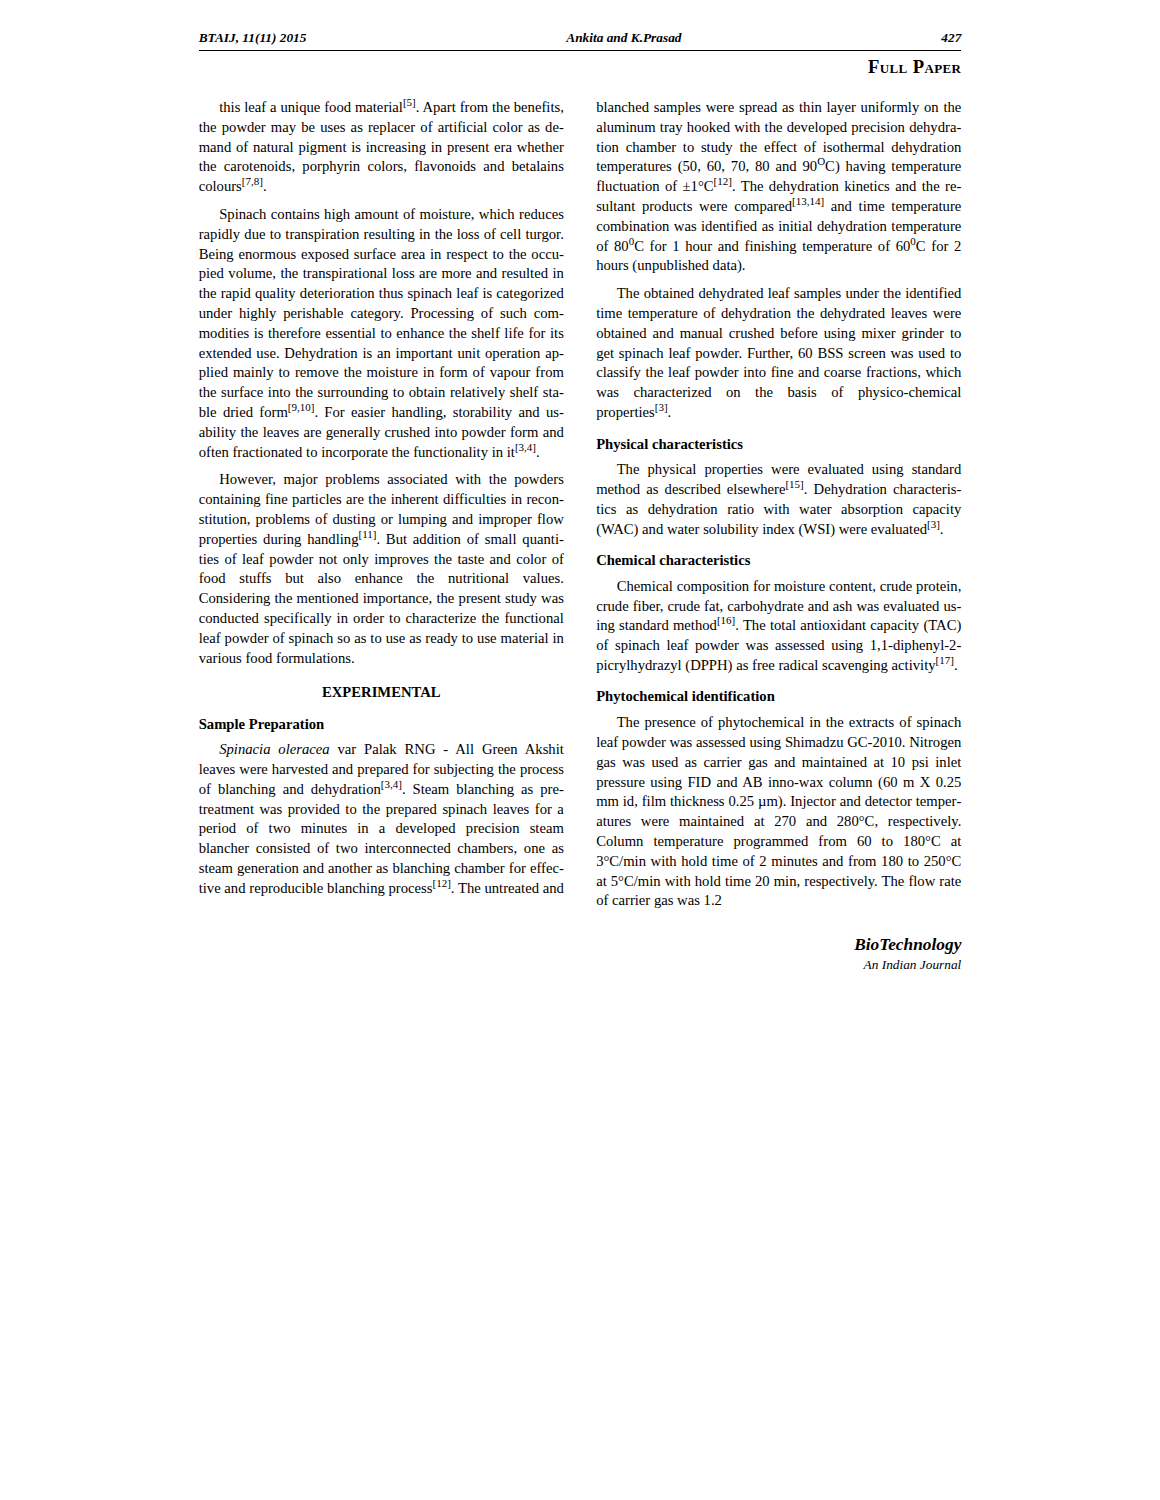BTAIJ, 11(11) 2015 Ankita and K.Prasad 427
Full Paper
this leaf a unique food material[5]. Apart from the benefits, the powder may be uses as replacer of artificial color as demand of natural pigment is increasing in present era whether the carotenoids, porphyrin colors, flavonoids and betalains colours[7,8].
Spinach contains high amount of moisture, which reduces rapidly due to transpiration resulting in the loss of cell turgor. Being enormous exposed surface area in respect to the occupied volume, the transpirational loss are more and resulted in the rapid quality deterioration thus spinach leaf is categorized under highly perishable category. Processing of such commodities is therefore essential to enhance the shelf life for its extended use. Dehydration is an important unit operation applied mainly to remove the moisture in form of vapour from the surface into the surrounding to obtain relatively shelf stable dried form[9,10]. For easier handling, storability and usability the leaves are generally crushed into powder form and often fractionated to incorporate the functionality in it[3,4].
However, major problems associated with the powders containing fine particles are the inherent difficulties in reconstitution, problems of dusting or lumping and improper flow properties during handling[11]. But addition of small quantities of leaf powder not only improves the taste and color of food stuffs but also enhance the nutritional values. Considering the mentioned importance, the present study was conducted specifically in order to characterize the functional leaf powder of spinach so as to use as ready to use material in various food formulations.
EXPERIMENTAL
Sample Preparation
Spinacia oleracea var Palak RNG - All Green Akshit leaves were harvested and prepared for subjecting the process of blanching and dehydration[3,4]. Steam blanching as pretreatment was provided to the prepared spinach leaves for a period of two minutes in a developed precision steam blancher consisted of two interconnected chambers, one as steam generation and another as blanching chamber for effective and reproducible blanching process[12]. The untreated and blanched samples were spread as thin layer uniformly on the aluminum tray hooked with the developed precision dehydration chamber to study the effect of isothermal dehydration temperatures (50, 60, 70, 80 and 90OC) having temperature fluctuation of ±1°C[12]. The dehydration kinetics and the resultant products were compared[13,14] and time temperature combination was identified as initial dehydration temperature of 800C for 1 hour and finishing temperature of 600C for 2 hours (unpublished data).
The obtained dehydrated leaf samples under the identified time temperature of dehydration the dehydrated leaves were obtained and manual crushed before using mixer grinder to get spinach leaf powder. Further, 60 BSS screen was used to classify the leaf powder into fine and coarse fractions, which was characterized on the basis of physico-chemical properties[3].
Physical characteristics
The physical properties were evaluated using standard method as described elsewhere[15]. Dehydration characteristics as dehydration ratio with water absorption capacity (WAC) and water solubility index (WSI) were evaluated[3].
Chemical characteristics
Chemical composition for moisture content, crude protein, crude fiber, crude fat, carbohydrate and ash was evaluated using standard method[16]. The total antioxidant capacity (TAC) of spinach leaf powder was assessed using 1,1-diphenyl-2-picrylhydrazyl (DPPH) as free radical scavenging activity[17].
Phytochemical identification
The presence of phytochemical in the extracts of spinach leaf powder was assessed using Shimadzu GC-2010. Nitrogen gas was used as carrier gas and maintained at 10 psi inlet pressure using FID and AB inno-wax column (60 m X 0.25 mm id, film thickness 0.25 µm). Injector and detector temperatures were maintained at 270 and 280°C, respectively. Column temperature programmed from 60 to 180°C at 3°C/min with hold time of 2 minutes and from 180 to 250°C at 5°C/min with hold time 20 min, respectively. The flow rate of carrier gas was 1.2
BioTechnology
An Indian Journal